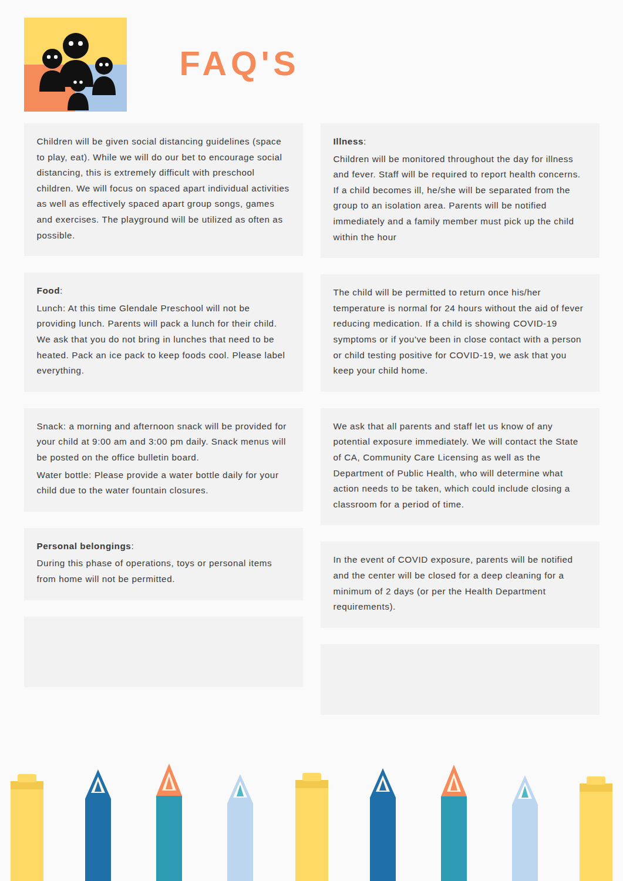FAQ's
Children will be given social distancing guidelines (space to play, eat). While we will do our bet to encourage social distancing, this is extremely difficult with preschool children. We will focus on spaced apart individual activities as well as effectively spaced apart group songs, games and exercises. The playground will be utilized as often as possible.
Food:
Lunch: At this time Glendale Preschool will not be providing lunch. Parents will pack a lunch for their child. We ask that you do not bring in lunches that need to be heated. Pack an ice pack to keep foods cool. Please label everything.
Snack: a morning and afternoon snack will be provided for your child at 9:00 am and 3:00 pm daily. Snack menus will be posted on the office bulletin board.
Water bottle: Please provide a water bottle daily for your child due to the water fountain closures.
Personal belongings:
During this phase of operations, toys or personal items from home will not be permitted.
Illness:
Children will be monitored throughout the day for illness and fever. Staff will be required to report health concerns. If a child becomes ill, he/she will be separated from the group to an isolation area. Parents will be notified immediately and a family member must pick up the child within the hour
The child will be permitted to return once his/her temperature is normal for 24 hours without the aid of fever reducing medication. If a child is showing COVID-19 symptoms or if you've been in close contact with a person or child testing positive for COVID-19, we ask that you keep your child home.
We ask that all parents and staff let us know of any potential exposure immediately. We will contact the State of CA, Community Care Licensing as well as the Department of Public Health, who will determine what action needs to be taken, which could include closing a classroom for a period of time.
In the event of COVID exposure, parents will be notified and the center will be closed for a deep cleaning for a minimum of 2 days (or per the Health Department requirements).